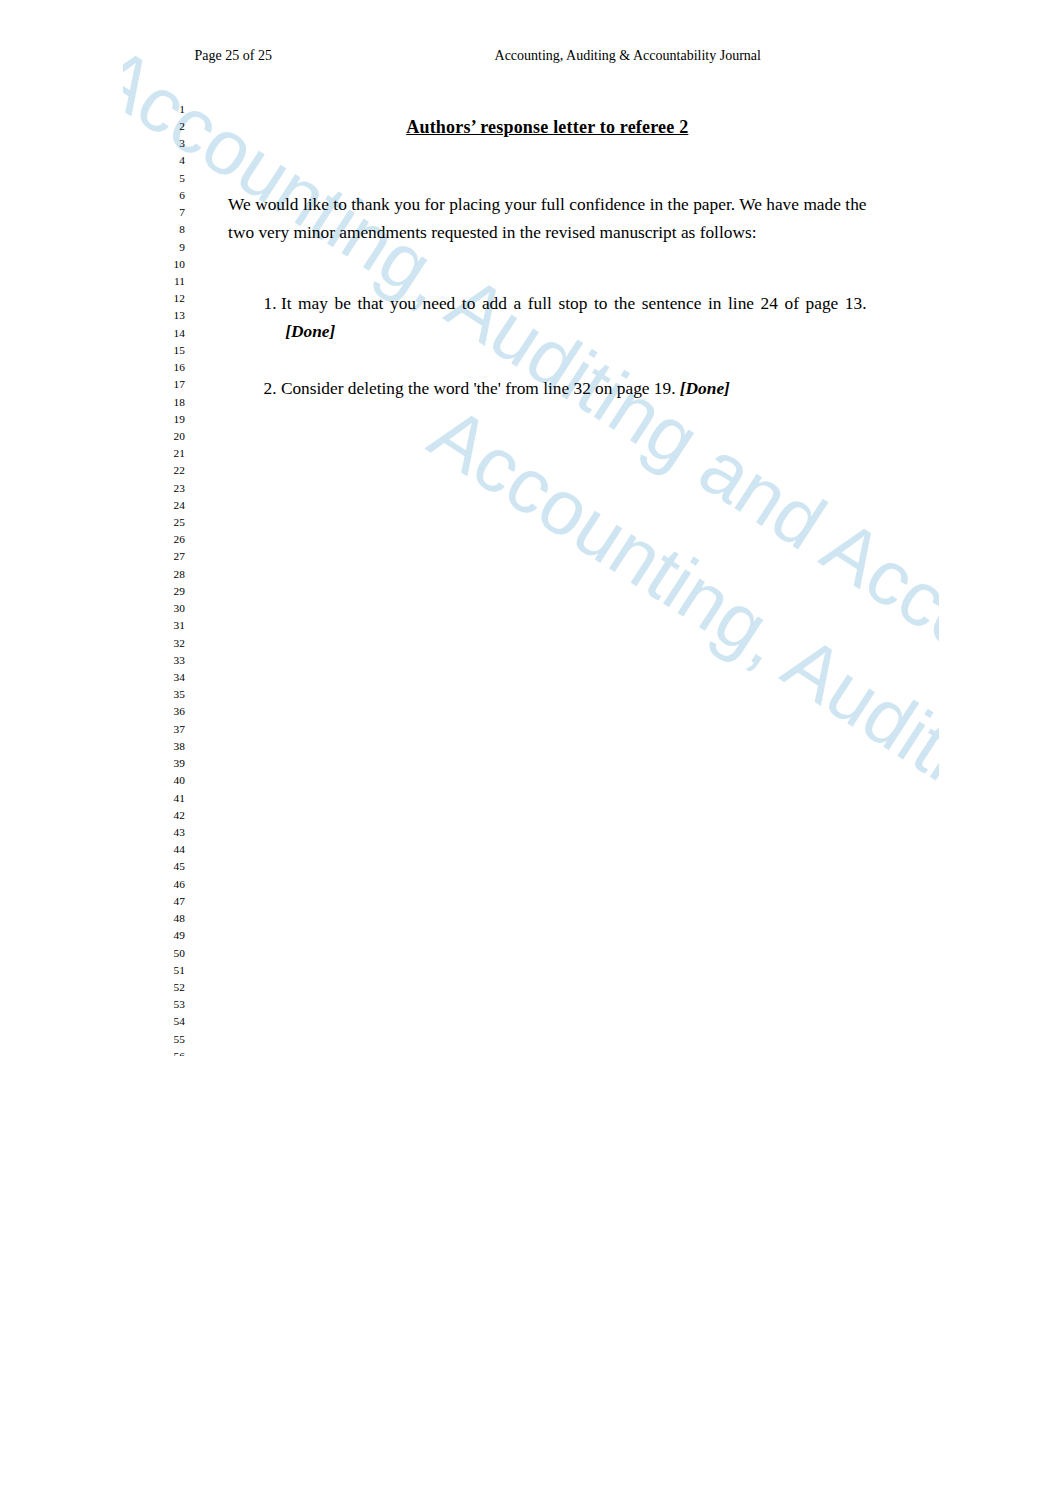Accounting, Auditing and Accountability Journal Accounting, Auditing and Accountability Journal
Page 25 of 25
Accounting, Auditing & Accountability Journal
1
2
3
4
5
6
7
8
9
10
11
12
13
14
15
16
17
18
19
20
21
22
23
24
25
26
27
28
29
30
31
32
33
34
35
36
37
38
39
40
41
42
43
44
45
46
47
48
49
50
51
52
53
54
55
56
57
58
59
60
Authors’ response letter to referee 2
We would like to thank you for placing your full confidence in the paper. We have made the two very minor amendments requested in the revised manuscript as follows:
It may be that you need to add a full stop to the sentence in line 24 of page 13. [Done]
Consider deleting the word 'the' from line 32 on page 19. [Done]